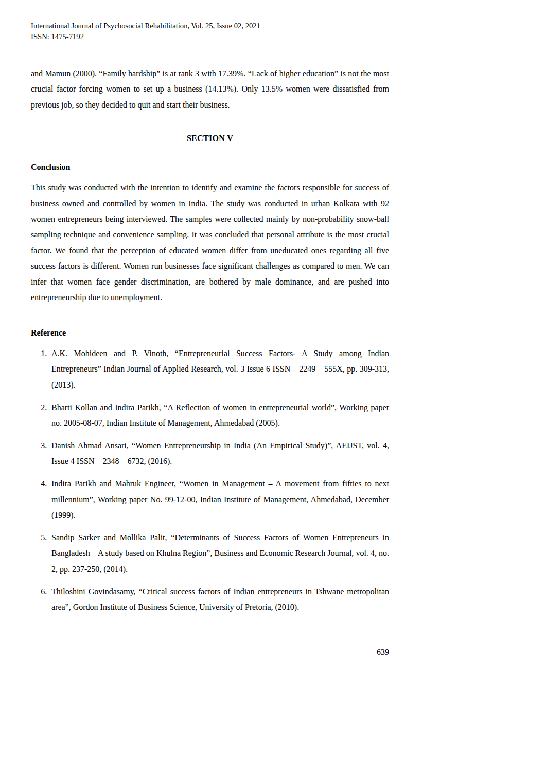International Journal of Psychosocial Rehabilitation, Vol. 25, Issue 02, 2021
ISSN: 1475-7192
and Mamun (2000). “Family hardship” is at rank 3 with 17.39%. “Lack of higher education” is not the most crucial factor forcing women to set up a business (14.13%). Only 13.5% women were dissatisfied from previous job, so they decided to quit and start their business.
SECTION V
Conclusion
This study was conducted with the intention to identify and examine the factors responsible for success of business owned and controlled by women in India. The study was conducted in urban Kolkata with 92 women entrepreneurs being interviewed. The samples were collected mainly by non-probability snow-ball sampling technique and convenience sampling. It was concluded that personal attribute is the most crucial factor. We found that the perception of educated women differ from uneducated ones regarding all five success factors is different. Women run businesses face significant challenges as compared to men. We can infer that women face gender discrimination, are bothered by male dominance, and are pushed into entrepreneurship due to unemployment.
Reference
A.K. Mohideen and P. Vinoth, “Entrepreneurial Success Factors- A Study among Indian Entrepreneurs” Indian Journal of Applied Research, vol. 3 Issue 6 ISSN – 2249 – 555X, pp. 309-313, (2013).
Bharti Kollan and Indira Parikh, “A Reflection of women in entrepreneurial world”, Working paper no. 2005-08-07, Indian Institute of Management, Ahmedabad (2005).
Danish Ahmad Ansari, “Women Entrepreneurship in India (An Empirical Study)”, AEIJST, vol. 4, Issue 4 ISSN – 2348 – 6732, (2016).
Indira Parikh and Mahruk Engineer, “Women in Management – A movement from fifties to next millennium”, Working paper No. 99-12-00, Indian Institute of Management, Ahmedabad, December (1999).
Sandip Sarker and Mollika Palit, “Determinants of Success Factors of Women Entrepreneurs in Bangladesh – A study based on Khulna Region”, Business and Economic Research Journal, vol. 4, no. 2, pp. 237-250, (2014).
Thiloshini Govindasamy, “Critical success factors of Indian entrepreneurs in Tshwane metropolitan area”, Gordon Institute of Business Science, University of Pretoria, (2010).
639